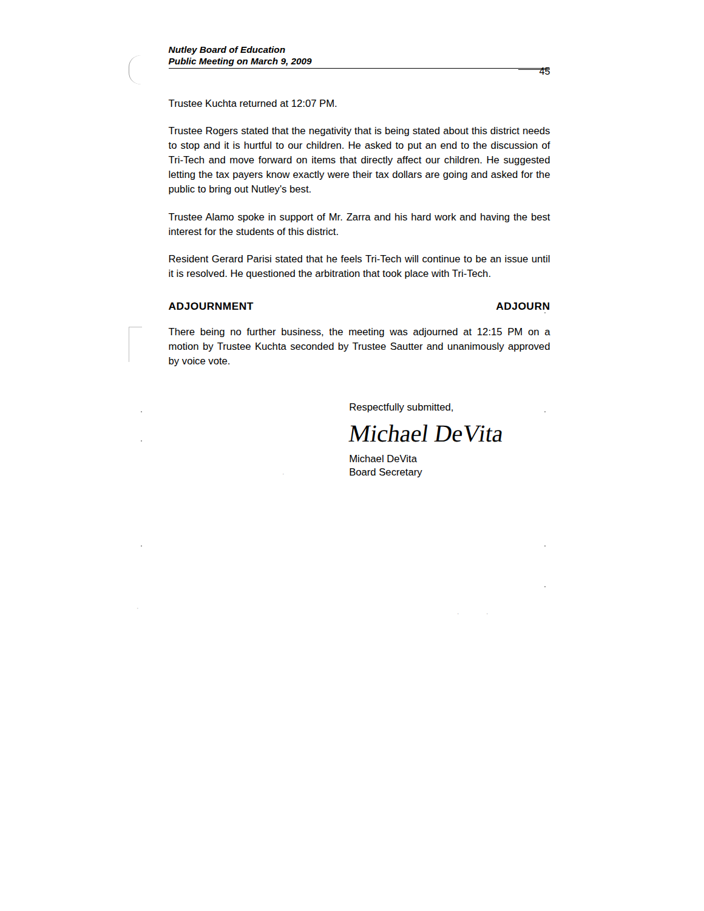Nutley Board of Education
Public Meeting on March 9, 2009
45
Trustee Kuchta returned at 12:07 PM.
Trustee Rogers stated that the negativity that is being stated about this district needs to stop and it is hurtful to our children. He asked to put an end to the discussion of Tri-Tech and move forward on items that directly affect our children. He suggested letting the tax payers know exactly were their tax dollars are going and asked for the public to bring out Nutley's best.
Trustee Alamo spoke in support of Mr. Zarra and his hard work and having the best interest for the students of this district.
Resident Gerard Parisi stated that he feels Tri-Tech will continue to be an issue until it is resolved. He questioned the arbitration that took place with Tri-Tech.
ADJOURNMENT
ADJOURN
There being no further business, the meeting was adjourned at 12:15 PM on a motion by Trustee Kuchta seconded by Trustee Sautter and unanimously approved by voice vote.
Respectfully submitted,
Michael DeVita
Michael DeVita
Board Secretary
· · · ·